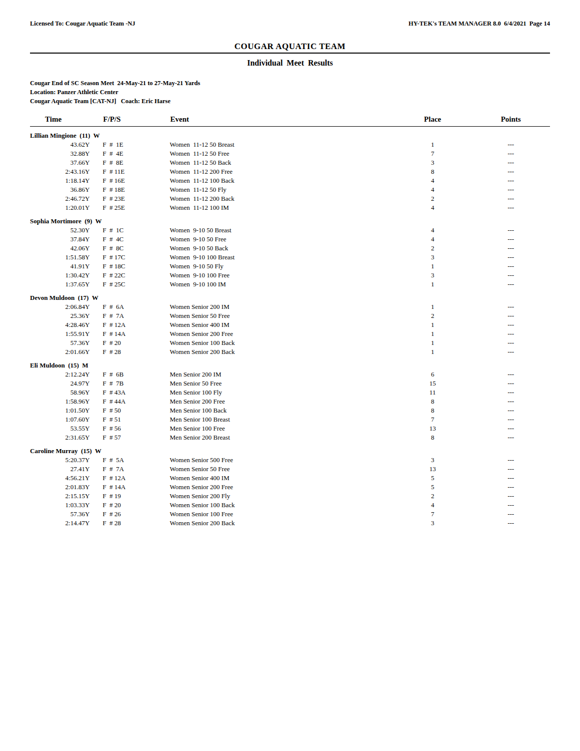Licensed To: Cougar Aquatic Team -NJ HY-TEK's TEAM MANAGER 8.0 6/4/2021 Page 14
COUGAR AQUATIC TEAM
Individual Meet Results
Cougar End of SC Season Meet 24-May-21 to 27-May-21 Yards
Location: Panzer Athletic Center
Cougar Aquatic Team [CAT-NJ] Coach: Eric Harse
| Time | F/P/S | Event | Place | Points |
| --- | --- | --- | --- | --- |
| Lillian Mingione (11) W |
| 43.62Y | F # 1E | Women 11-12 50 Breast | 1 | --- |
| 32.88Y | F # 4E | Women 11-12 50 Free | 7 | --- |
| 37.66Y | F # 8E | Women 11-12 50 Back | 3 | --- |
| 2:43.16Y | F # 11E | Women 11-12 200 Free | 8 | --- |
| 1:18.14Y | F # 16E | Women 11-12 100 Back | 4 | --- |
| 36.86Y | F # 18E | Women 11-12 50 Fly | 4 | --- |
| 2:46.72Y | F # 23E | Women 11-12 200 Back | 2 | --- |
| 1:20.01Y | F # 25E | Women 11-12 100 IM | 4 | --- |
| Sophia Mortimore (9) W |
| 52.30Y | F # 1C | Women 9-10 50 Breast | 4 | --- |
| 37.84Y | F # 4C | Women 9-10 50 Free | 4 | --- |
| 42.06Y | F # 8C | Women 9-10 50 Back | 2 | --- |
| 1:51.58Y | F # 17C | Women 9-10 100 Breast | 3 | --- |
| 41.91Y | F # 18C | Women 9-10 50 Fly | 1 | --- |
| 1:30.42Y | F # 22C | Women 9-10 100 Free | 3 | --- |
| 1:37.65Y | F # 25C | Women 9-10 100 IM | 1 | --- |
| Devon Muldoon (17) W |
| 2:06.84Y | F # 6A | Women Senior 200 IM | 1 | --- |
| 25.36Y | F # 7A | Women Senior 50 Free | 2 | --- |
| 4:28.46Y | F # 12A | Women Senior 400 IM | 1 | --- |
| 1:55.91Y | F # 14A | Women Senior 200 Free | 1 | --- |
| 57.36Y | F # 20 | Women Senior 100 Back | 1 | --- |
| 2:01.66Y | F # 28 | Women Senior 200 Back | 1 | --- |
| Eli Muldoon (15) M |
| 2:12.24Y | F # 6B | Men Senior 200 IM | 6 | --- |
| 24.97Y | F # 7B | Men Senior 50 Free | 15 | --- |
| 58.96Y | F # 43A | Men Senior 100 Fly | 11 | --- |
| 1:58.96Y | F # 44A | Men Senior 200 Free | 8 | --- |
| 1:01.50Y | F # 50 | Men Senior 100 Back | 8 | --- |
| 1:07.60Y | F # 51 | Men Senior 100 Breast | 7 | --- |
| 53.55Y | F # 56 | Men Senior 100 Free | 13 | --- |
| 2:31.65Y | F # 57 | Men Senior 200 Breast | 8 | --- |
| Caroline Murray (15) W |
| 5:20.37Y | F # 5A | Women Senior 500 Free | 3 | --- |
| 27.41Y | F # 7A | Women Senior 50 Free | 13 | --- |
| 4:56.21Y | F # 12A | Women Senior 400 IM | 5 | --- |
| 2:01.83Y | F # 14A | Women Senior 200 Free | 5 | --- |
| 2:15.15Y | F # 19 | Women Senior 200 Fly | 2 | --- |
| 1:03.33Y | F # 20 | Women Senior 100 Back | 4 | --- |
| 57.36Y | F # 26 | Women Senior 100 Free | 7 | --- |
| 2:14.47Y | F # 28 | Women Senior 200 Back | 3 | --- |